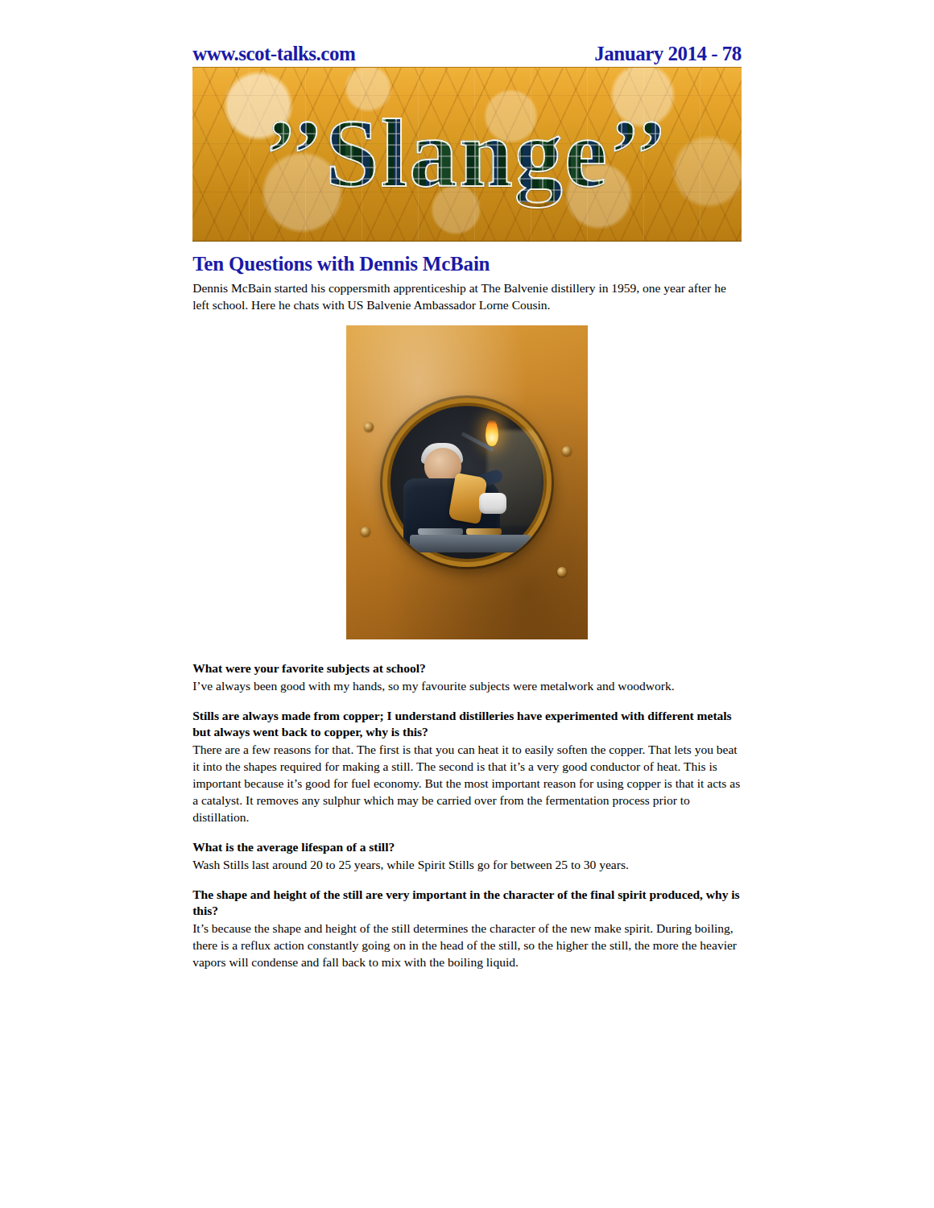www.scot-talks.com
January 2014 - 78
’’Slange’’
Ten Questions with Dennis McBain
Dennis McBain started his coppersmith apprenticeship at The Balvenie distillery in 1959, one year after he left school. Here he chats with US Balvenie Ambassador Lorne Cousin.
What were your favorite subjects at school?
I’ve always been good with my hands, so my favourite subjects were metalwork and woodwork.
Stills are always made from copper; I understand distilleries have experimented with different metals but always went back to copper, why is this?
There are a few reasons for that. The first is that you can heat it to easily soften the copper. That lets you beat it into the shapes required for making a still. The second is that it’s a very good conductor of heat. This is important because it’s good for fuel economy. But the most important reason for using copper is that it acts as a catalyst. It removes any sulphur which may be carried over from the fermentation process prior to distillation.
What is the average lifespan of a still?
Wash Stills last around 20 to 25 years, while Spirit Stills go for between 25 to 30 years.
The shape and height of the still are very important in the character of the final spirit produced, why is this?
It’s because the shape and height of the still determines the character of the new make spirit. During boiling, there is a reflux action constantly going on in the head of the still, so the higher the still, the more the heavier vapors will condense and fall back to mix with the boiling liquid.